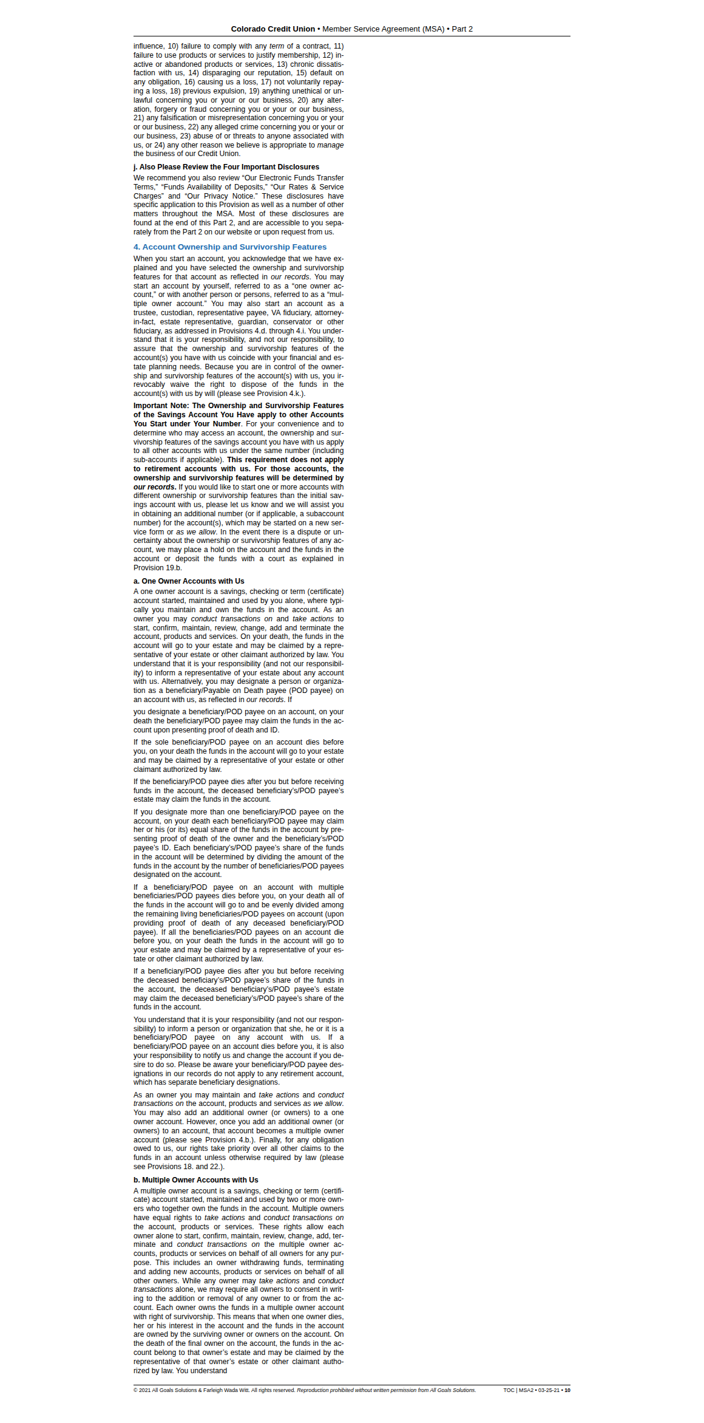Colorado Credit Union • Member Service Agreement (MSA) • Part 2
influence, 10) failure to comply with any term of a contract, 11) failure to use products or services to justify membership, 12) inactive or abandoned products or services, 13) chronic dissatisfaction with us, 14) disparaging our reputation, 15) default on any obligation, 16) causing us a loss, 17) not voluntarily repaying a loss, 18) previous expulsion, 19) anything unethical or unlawful concerning you or your or our business, 20) any alteration, forgery or fraud concerning you or your or our business, 21) any falsification or misrepresentation concerning you or your or our business, 22) any alleged crime concerning you or your or our business, 23) abuse of or threats to anyone associated with us, or 24) any other reason we believe is appropriate to manage the business of our Credit Union.
j. Also Please Review the Four Important Disclosures
We recommend you also review “Our Electronic Funds Transfer Terms,” “Funds Availability of Deposits,” “Our Rates & Service Charges” and “Our Privacy Notice.” These disclosures have specific application to this Provision as well as a number of other matters throughout the MSA. Most of these disclosures are found at the end of this Part 2, and are accessible to you separately from the Part 2 on our website or upon request from us.
4. Account Ownership and Survivorship Features
When you start an account, you acknowledge that we have explained and you have selected the ownership and survivorship features for that account as reflected in our records. You may start an account by yourself, referred to as a “one owner account,” or with another person or persons, referred to as a “multiple owner account.” You may also start an account as a trustee, custodian, representative payee, VA fiduciary, attorney-in-fact, estate representative, guardian, conservator or other fiduciary, as addressed in Provisions 4.d. through 4.i. You understand that it is your responsibility, and not our responsibility, to assure that the ownership and survivorship features of the account(s) you have with us coincide with your financial and estate planning needs. Because you are in control of the ownership and survivorship features of the account(s) with us, you irrevocably waive the right to dispose of the funds in the account(s) with us by will (please see Provision 4.k.).
Important Note: The Ownership and Survivorship Features of the Savings Account You Have apply to other Accounts You Start under Your Number. For your convenience and to determine who may access an account, the ownership and survivorship features of the savings account you have with us apply to all other accounts with us under the same number (including sub-accounts if applicable). This requirement does not apply to retirement accounts with us. For those accounts, the ownership and survivorship features will be determined by our records. If you would like to start one or more accounts with different ownership or survivorship features than the initial savings account with us, please let us know and we will assist you in obtaining an additional number (or if applicable, a subaccount number) for the account(s), which may be started on a new service form or as we allow. In the event there is a dispute or uncertainty about the ownership or survivorship features of any account, we may place a hold on the account and the funds in the account or deposit the funds with a court as explained in Provision 19.b.
a. One Owner Accounts with Us
A one owner account is a savings, checking or term (certificate) account started, maintained and used by you alone, where typically you maintain and own the funds in the account. As an owner you may conduct transactions on and take actions to start, confirm, maintain, review, change, add and terminate the account, products and services. On your death, the funds in the account will go to your estate and may be claimed by a representative of your estate or other claimant authorized by law. You understand that it is your responsibility (and not our responsibility) to inform a representative of your estate about any account with us. Alternatively, you may designate a person or organization as a beneficiary/Payable on Death payee (POD payee) on an account with us, as reflected in our records. If
you designate a beneficiary/POD payee on an account, on your death the beneficiary/POD payee may claim the funds in the account upon presenting proof of death and ID.
If the sole beneficiary/POD payee on an account dies before you, on your death the funds in the account will go to your estate and may be claimed by a representative of your estate or other claimant authorized by law.
If the beneficiary/POD payee dies after you but before receiving funds in the account, the deceased beneficiary’s/POD payee’s estate may claim the funds in the account.
If you designate more than one beneficiary/POD payee on the account, on your death each beneficiary/POD payee may claim her or his (or its) equal share of the funds in the account by presenting proof of death of the owner and the beneficiary’s/POD payee’s ID. Each beneficiary’s/POD payee’s share of the funds in the account will be determined by dividing the amount of the funds in the account by the number of beneficiaries/POD payees designated on the account.
If a beneficiary/POD payee on an account with multiple beneficiaries/POD payees dies before you, on your death all of the funds in the account will go to and be evenly divided among the remaining living beneficiaries/POD payees on account (upon providing proof of death of any deceased beneficiary/POD payee). If all the beneficiaries/POD payees on an account die before you, on your death the funds in the account will go to your estate and may be claimed by a representative of your estate or other claimant authorized by law.
If a beneficiary/POD payee dies after you but before receiving the deceased beneficiary’s/POD payee’s share of the funds in the account, the deceased beneficiary’s/POD payee’s estate may claim the deceased beneficiary’s/POD payee’s share of the funds in the account.
You understand that it is your responsibility (and not our responsibility) to inform a person or organization that she, he or it is a beneficiary/POD payee on any account with us. If a beneficiary/POD payee on an account dies before you, it is also your responsibility to notify us and change the account if you desire to do so. Please be aware your beneficiary/POD payee designations in our records do not apply to any retirement account, which has separate beneficiary designations.
As an owner you may maintain and take actions and conduct transactions on the account, products and services as we allow. You may also add an additional owner (or owners) to a one owner account. However, once you add an additional owner (or owners) to an account, that account becomes a multiple owner account (please see Provision 4.b.). Finally, for any obligation owed to us, our rights take priority over all other claims to the funds in an account unless otherwise required by law (please see Provisions 18. and 22.).
b. Multiple Owner Accounts with Us
A multiple owner account is a savings, checking or term (certificate) account started, maintained and used by two or more owners who together own the funds in the account. Multiple owners have equal rights to take actions and conduct transactions on the account, products or services. These rights allow each owner alone to start, confirm, maintain, review, change, add, terminate and conduct transactions on the multiple owner accounts, products or services on behalf of all owners for any purpose. This includes an owner withdrawing funds, terminating and adding new accounts, products or services on behalf of all other owners. While any owner may take actions and conduct transactions alone, we may require all owners to consent in writing to the addition or removal of any owner to or from the account. Each owner owns the funds in a multiple owner account with right of survivorship. This means that when one owner dies, her or his interest in the account and the funds in the account are owned by the surviving owner or owners on the account. On the death of the final owner on the account, the funds in the account belong to that owner’s estate and may be claimed by the representative of that owner’s estate or other claimant authorized by law. You understand
© 2021 All Goals Solutions & Farleigh Wada Witt. All rights reserved. Reproduction prohibited without written permission from All Goals Solutions.
TOC | MSA2 • 03-25-21 • 10